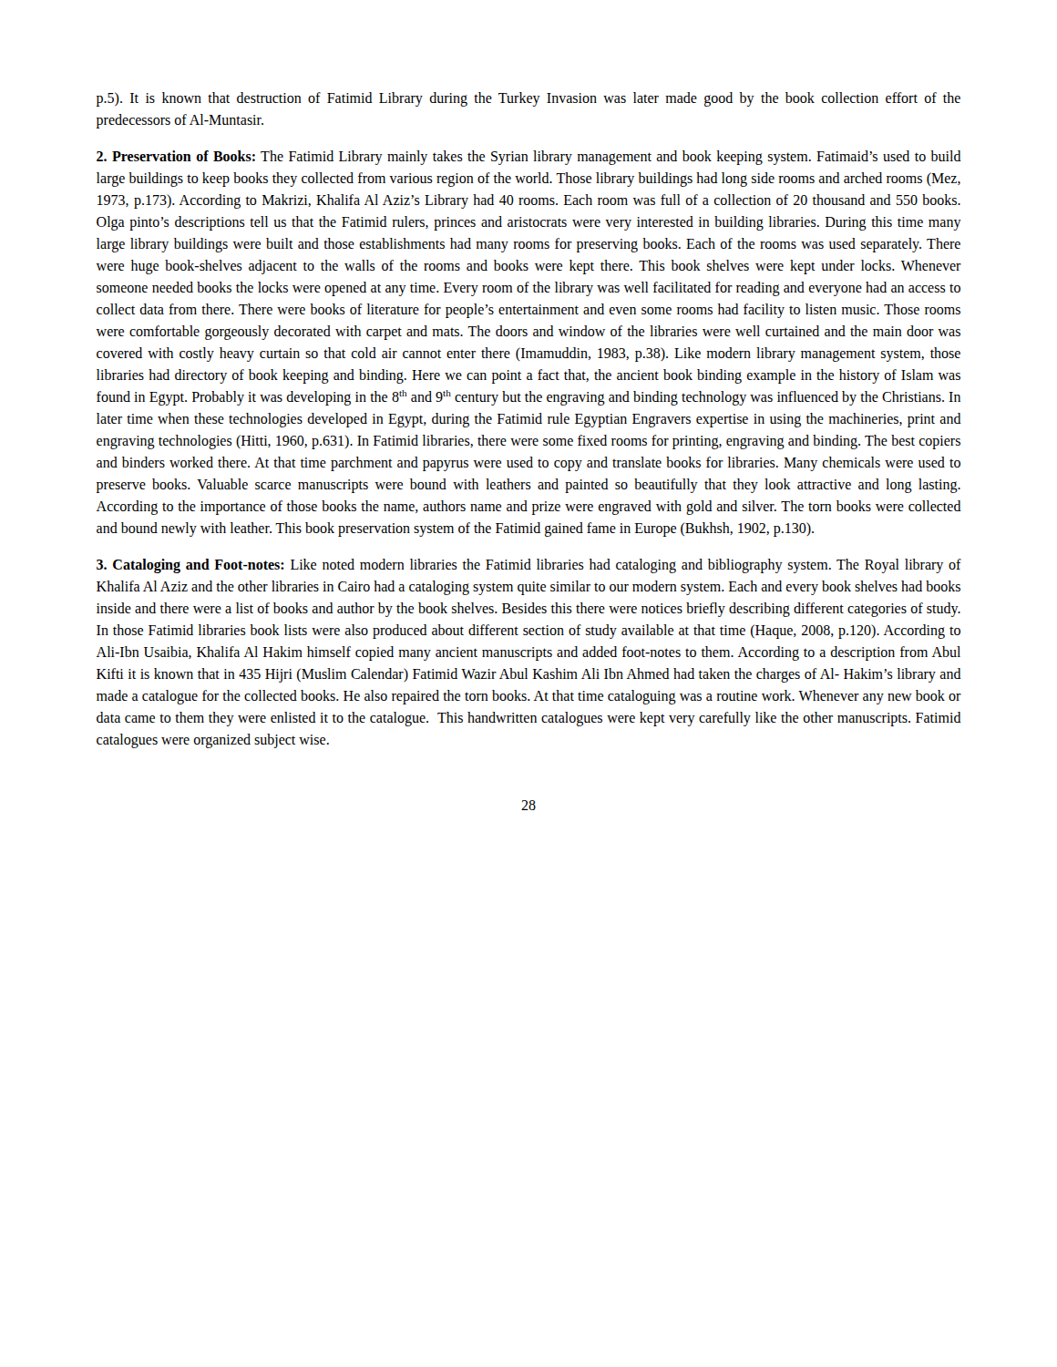p.5). It is known that destruction of Fatimid Library during the Turkey Invasion was later made good by the book collection effort of the predecessors of Al-Muntasir.
2. Preservation of Books: The Fatimid Library mainly takes the Syrian library management and book keeping system. Fatimaid’s used to build large buildings to keep books they collected from various region of the world. Those library buildings had long side rooms and arched rooms (Mez, 1973, p.173). According to Makrizi, Khalifa Al Aziz’s Library had 40 rooms. Each room was full of a collection of 20 thousand and 550 books. Olga pinto’s descriptions tell us that the Fatimid rulers, princes and aristocrats were very interested in building libraries. During this time many large library buildings were built and those establishments had many rooms for preserving books. Each of the rooms was used separately. There were huge book-shelves adjacent to the walls of the rooms and books were kept there. This book shelves were kept under locks. Whenever someone needed books the locks were opened at any time. Every room of the library was well facilitated for reading and everyone had an access to collect data from there. There were books of literature for people’s entertainment and even some rooms had facility to listen music. Those rooms were comfortable gorgeously decorated with carpet and mats. The doors and window of the libraries were well curtained and the main door was covered with costly heavy curtain so that cold air cannot enter there (Imamuddin, 1983, p.38). Like modern library management system, those libraries had directory of book keeping and binding. Here we can point a fact that, the ancient book binding example in the history of Islam was found in Egypt. Probably it was developing in the 8th and 9th century but the engraving and binding technology was influenced by the Christians. In later time when these technologies developed in Egypt, during the Fatimid rule Egyptian Engravers expertise in using the machineries, print and engraving technologies (Hitti, 1960, p.631). In Fatimid libraries, there were some fixed rooms for printing, engraving and binding. The best copiers and binders worked there. At that time parchment and papyrus were used to copy and translate books for libraries. Many chemicals were used to preserve books. Valuable scarce manuscripts were bound with leathers and painted so beautifully that they look attractive and long lasting. According to the importance of those books the name, authors name and prize were engraved with gold and silver. The torn books were collected and bound newly with leather. This book preservation system of the Fatimid gained fame in Europe (Bukhsh, 1902, p.130).
3. Cataloging and Foot-notes: Like noted modern libraries the Fatimid libraries had cataloging and bibliography system. The Royal library of Khalifa Al Aziz and the other libraries in Cairo had a cataloging system quite similar to our modern system. Each and every book shelves had books inside and there were a list of books and author by the book shelves. Besides this there were notices briefly describing different categories of study. In those Fatimid libraries book lists were also produced about different section of study available at that time (Haque, 2008, p.120). According to Ali-Ibn Usaibia, Khalifa Al Hakim himself copied many ancient manuscripts and added foot-notes to them. According to a description from Abul Kifti it is known that in 435 Hijri (Muslim Calendar) Fatimid Wazir Abul Kashim Ali Ibn Ahmed had taken the charges of Al- Hakim’s library and made a catalogue for the collected books. He also repaired the torn books. At that time cataloguing was a routine work. Whenever any new book or data came to them they were enlisted it to the catalogue. This handwritten catalogues were kept very carefully like the other manuscripts. Fatimid catalogues were organized subject wise.
28